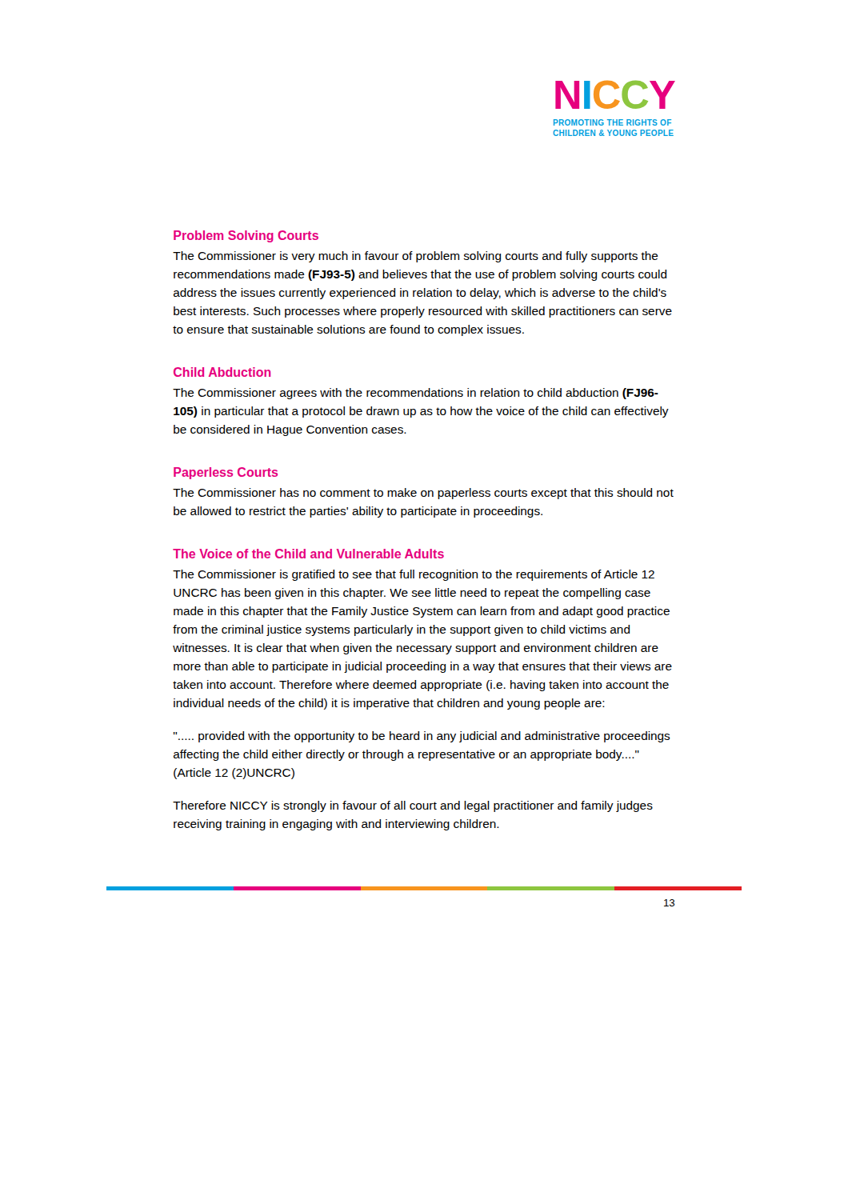NICCY
Promoting the rights of
children & young people
Problem Solving Courts
The Commissioner is very much in favour of problem solving courts and fully supports the recommendations made (FJ93-5) and believes that the use of problem solving courts could address the issues currently experienced in relation to delay, which is adverse to the child's best interests. Such processes where properly resourced with skilled practitioners can serve to ensure that sustainable solutions are found to complex issues.
Child Abduction
The Commissioner agrees with the recommendations in relation to child abduction (FJ96-105) in particular that a protocol be drawn up as to how the voice of the child can effectively be considered in Hague Convention cases.
Paperless Courts
The Commissioner has no comment to make on paperless courts except that this should not be allowed to restrict the parties' ability to participate in proceedings.
The Voice of the Child and Vulnerable Adults
The Commissioner is gratified to see that full recognition to the requirements of Article 12 UNCRC has been given in this chapter. We see little need to repeat the compelling case made in this chapter that the Family Justice System can learn from and adapt good practice from the criminal justice systems particularly in the support given to child victims and witnesses. It is clear that when given the necessary support and environment children are more than able to participate in judicial proceeding in a way that ensures that their views are taken into account. Therefore where deemed appropriate (i.e. having taken into account the individual needs of the child) it is imperative that children and young people are:
"..... provided with the opportunity to be heard in any judicial and administrative proceedings affecting the child either directly or through a representative or an appropriate body...." (Article 12 (2)UNCRC)
Therefore NICCY is strongly in favour of all court and legal practitioner and family judges receiving training in engaging with and interviewing children.
13